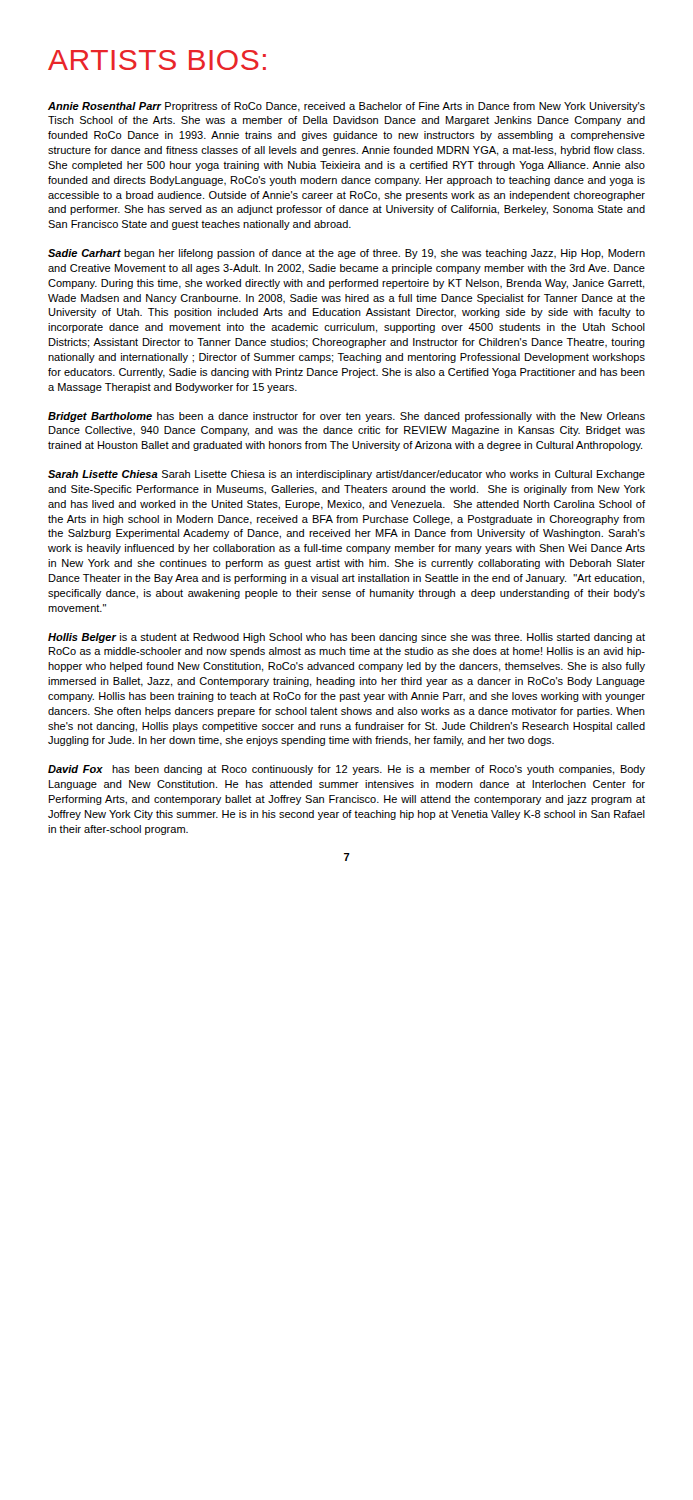ARTISTS BIOS:
Annie Rosenthal Parr Propritress of RoCo Dance, received a Bachelor of Fine Arts in Dance from New York University's Tisch School of the Arts. She was a member of Della Davidson Dance and Margaret Jenkins Dance Company and founded RoCo Dance in 1993. Annie trains and gives guidance to new instructors by assembling a comprehensive structure for dance and fitness classes of all levels and genres. Annie founded MDRN YGA, a mat-less, hybrid flow class. She completed her 500 hour yoga training with Nubia Teixieira and is a certified RYT through Yoga Alliance. Annie also founded and directs BodyLanguage, RoCo's youth modern dance company. Her approach to teaching dance and yoga is accessible to a broad audience. Outside of Annie's career at RoCo, she presents work as an independent choreographer and performer. She has served as an adjunct professor of dance at University of California, Berkeley, Sonoma State and San Francisco State and guest teaches nationally and abroad.
Sadie Carhart began her lifelong passion of dance at the age of three. By 19, she was teaching Jazz, Hip Hop, Modern and Creative Movement to all ages 3-Adult. In 2002, Sadie became a principle company member with the 3rd Ave. Dance Company. During this time, she worked directly with and performed repertoire by KT Nelson, Brenda Way, Janice Garrett, Wade Madsen and Nancy Cranbourne. In 2008, Sadie was hired as a full time Dance Specialist for Tanner Dance at the University of Utah. This position included Arts and Education Assistant Director, working side by side with faculty to incorporate dance and movement into the academic curriculum, supporting over 4500 students in the Utah School Districts; Assistant Director to Tanner Dance studios; Choreographer and Instructor for Children's Dance Theatre, touring nationally and internationally ; Director of Summer camps; Teaching and mentoring Professional Development workshops for educators. Currently, Sadie is dancing with Printz Dance Project. She is also a Certified Yoga Practitioner and has been a Massage Therapist and Bodyworker for 15 years.
Bridget Bartholome has been a dance instructor for over ten years. She danced professionally with the New Orleans Dance Collective, 940 Dance Company, and was the dance critic for REVIEW Magazine in Kansas City. Bridget was trained at Houston Ballet and graduated with honors from The University of Arizona with a degree in Cultural Anthropology.
Sarah Lisette Chiesa Sarah Lisette Chiesa is an interdisciplinary artist/dancer/educator who works in Cultural Exchange and Site-Specific Performance in Museums, Galleries, and Theaters around the world. She is originally from New York and has lived and worked in the United States, Europe, Mexico, and Venezuela. She attended North Carolina School of the Arts in high school in Modern Dance, received a BFA from Purchase College, a Postgraduate in Choreography from the Salzburg Experimental Academy of Dance, and received her MFA in Dance from University of Washington. Sarah's work is heavily influenced by her collaboration as a full-time company member for many years with Shen Wei Dance Arts in New York and she continues to perform as guest artist with him. She is currently collaborating with Deborah Slater Dance Theater in the Bay Area and is performing in a visual art installation in Seattle in the end of January. "Art education, specifically dance, is about awakening people to their sense of humanity through a deep understanding of their body's movement."
Hollis Belger is a student at Redwood High School who has been dancing since she was three. Hollis started dancing at RoCo as a middle-schooler and now spends almost as much time at the studio as she does at home! Hollis is an avid hip-hopper who helped found New Constitution, RoCo's advanced company led by the dancers, themselves. She is also fully immersed in Ballet, Jazz, and Contemporary training, heading into her third year as a dancer in RoCo's Body Language company. Hollis has been training to teach at RoCo for the past year with Annie Parr, and she loves working with younger dancers. She often helps dancers prepare for school talent shows and also works as a dance motivator for parties. When she's not dancing, Hollis plays competitive soccer and runs a fundraiser for St. Jude Children's Research Hospital called Juggling for Jude. In her down time, she enjoys spending time with friends, her family, and her two dogs.
David Fox has been dancing at Roco continuously for 12 years. He is a member of Roco's youth companies, Body Language and New Constitution. He has attended summer intensives in modern dance at Interlochen Center for Performing Arts, and contemporary ballet at Joffrey San Francisco. He will attend the contemporary and jazz program at Joffrey New York City this summer. He is in his second year of teaching hip hop at Venetia Valley K-8 school in San Rafael in their after-school program.
7